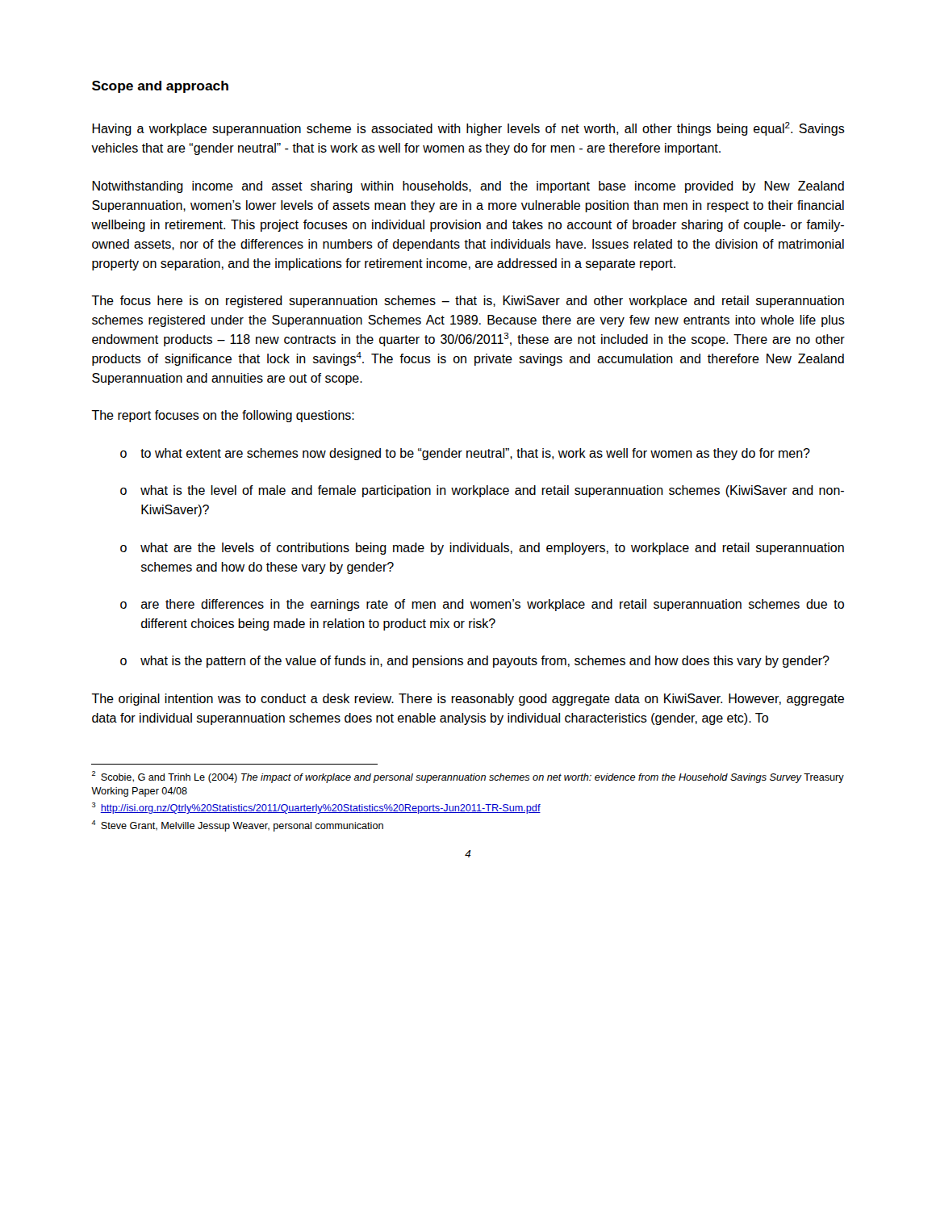Scope and approach
Having a workplace superannuation scheme is associated with higher levels of net worth, all other things being equal2. Savings vehicles that are “gender neutral” - that is work as well for women as they do for men - are therefore important.
Notwithstanding income and asset sharing within households, and the important base income provided by New Zealand Superannuation, women’s lower levels of assets mean they are in a more vulnerable position than men in respect to their financial wellbeing in retirement. This project focuses on individual provision and takes no account of broader sharing of couple- or family-owned assets, nor of the differences in numbers of dependants that individuals have. Issues related to the division of matrimonial property on separation, and the implications for retirement income, are addressed in a separate report.
The focus here is on registered superannuation schemes – that is, KiwiSaver and other workplace and retail superannuation schemes registered under the Superannuation Schemes Act 1989. Because there are very few new entrants into whole life plus endowment products – 118 new contracts in the quarter to 30/06/20113, these are not included in the scope. There are no other products of significance that lock in savings4. The focus is on private savings and accumulation and therefore New Zealand Superannuation and annuities are out of scope.
The report focuses on the following questions:
to what extent are schemes now designed to be “gender neutral”, that is, work as well for women as they do for men?
what is the level of male and female participation in workplace and retail superannuation schemes (KiwiSaver and non-KiwiSaver)?
what are the levels of contributions being made by individuals, and employers, to workplace and retail superannuation schemes and how do these vary by gender?
are there differences in the earnings rate of men and women’s workplace and retail superannuation schemes due to different choices being made in relation to product mix or risk?
what is the pattern of the value of funds in, and pensions and payouts from, schemes and how does this vary by gender?
The original intention was to conduct a desk review. There is reasonably good aggregate data on KiwiSaver. However, aggregate data for individual superannuation schemes does not enable analysis by individual characteristics (gender, age etc). To
2 Scobie, G and Trinh Le (2004) The impact of workplace and personal superannuation schemes on net worth: evidence from the Household Savings Survey Treasury Working Paper 04/08
3 http://isi.org.nz/Qtrly%20Statistics/2011/Quarterly%20Statistics%20Reports-Jun2011-TR-Sum.pdf
4 Steve Grant, Melville Jessup Weaver, personal communication
4